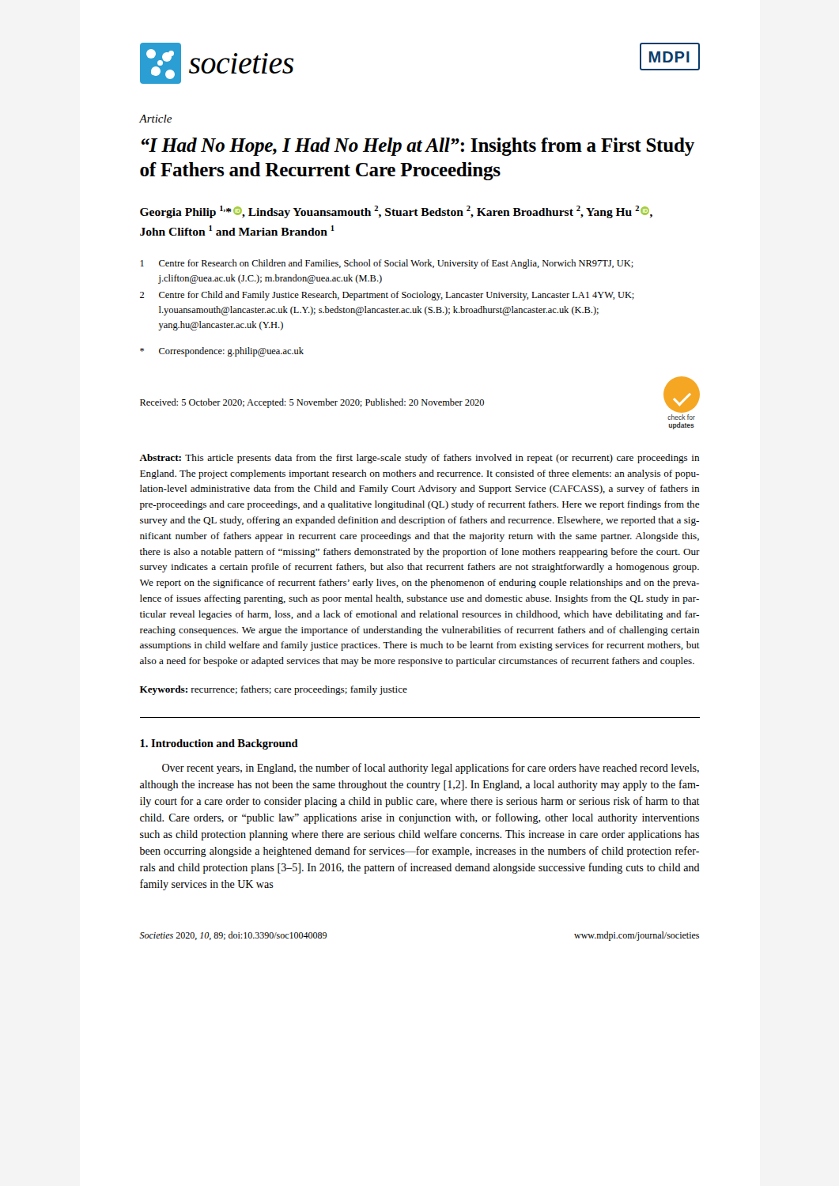societies
MDPI
Article
“I Had No Hope, I Had No Help at All”: Insights from a First Study of Fathers and Recurrent Care Proceedings
Georgia Philip 1,* , Lindsay Youansamouth 2, Stuart Bedston 2, Karen Broadhurst 2, Yang Hu 2 ,
John Clifton 1 and Marian Brandon 1
1 Centre for Research on Children and Families, School of Social Work, University of East Anglia, Norwich NR97TJ, UK; j.clifton@uea.ac.uk (J.C.); m.brandon@uea.ac.uk (M.B.)
2 Centre for Child and Family Justice Research, Department of Sociology, Lancaster University, Lancaster LA1 4YW, UK; l.youansamouth@lancaster.ac.uk (L.Y.); s.bedston@lancaster.ac.uk (S.B.); k.broadhurst@lancaster.ac.uk (K.B.); yang.hu@lancaster.ac.uk (Y.H.)
*Correspondence: g.philip@uea.ac.uk
Received: 5 October 2020; Accepted: 5 November 2020; Published: 20 November 2020
check for updates
Abstract: This article presents data from the first large-scale study of fathers involved in repeat (or recurrent) care proceedings in England. The project complements important research on mothers and recurrence. It consisted of three elements: an analysis of population-level administrative data from the Child and Family Court Advisory and Support Service (CAFCASS), a survey of fathers in pre-proceedings and care proceedings, and a qualitative longitudinal (QL) study of recurrent fathers. Here we report findings from the survey and the QL study, offering an expanded definition and description of fathers and recurrence. Elsewhere, we reported that a significant number of fathers appear in recurrent care proceedings and that the majority return with the same partner. Alongside this, there is also a notable pattern of “missing” fathers demonstrated by the proportion of lone mothers reappearing before the court. Our survey indicates a certain profile of recurrent fathers, but also that recurrent fathers are not straightforwardly a homogenous group. We report on the significance of recurrent fathers’ early lives, on the phenomenon of enduring couple relationships and on the prevalence of issues affecting parenting, such as poor mental health, substance use and domestic abuse. Insights from the QL study in particular reveal legacies of harm, loss, and a lack of emotional and relational resources in childhood, which have debilitating and far-reaching consequences. We argue the importance of understanding the vulnerabilities of recurrent fathers and of challenging certain assumptions in child welfare and family justice practices. There is much to be learnt from existing services for recurrent mothers, but also a need for bespoke or adapted services that may be more responsive to particular circumstances of recurrent fathers and couples.
Keywords: recurrence; fathers; care proceedings; family justice
1. Introduction and Background
Over recent years, in England, the number of local authority legal applications for care orders have reached record levels, although the increase has not been the same throughout the country [1,2]. In England, a local authority may apply to the family court for a care order to consider placing a child in public care, where there is serious harm or serious risk of harm to that child. Care orders, or “public law” applications arise in conjunction with, or following, other local authority interventions such as child protection planning where there are serious child welfare concerns. This increase in care order applications has been occurring alongside a heightened demand for services—for example, increases in the numbers of child protection referrals and child protection plans [3–5]. In 2016, the pattern of increased demand alongside successive funding cuts to child and family services in the UK was
Societies 2020, 10, 89; doi:10.3390/soc10040089
www.mdpi.com/journal/societies